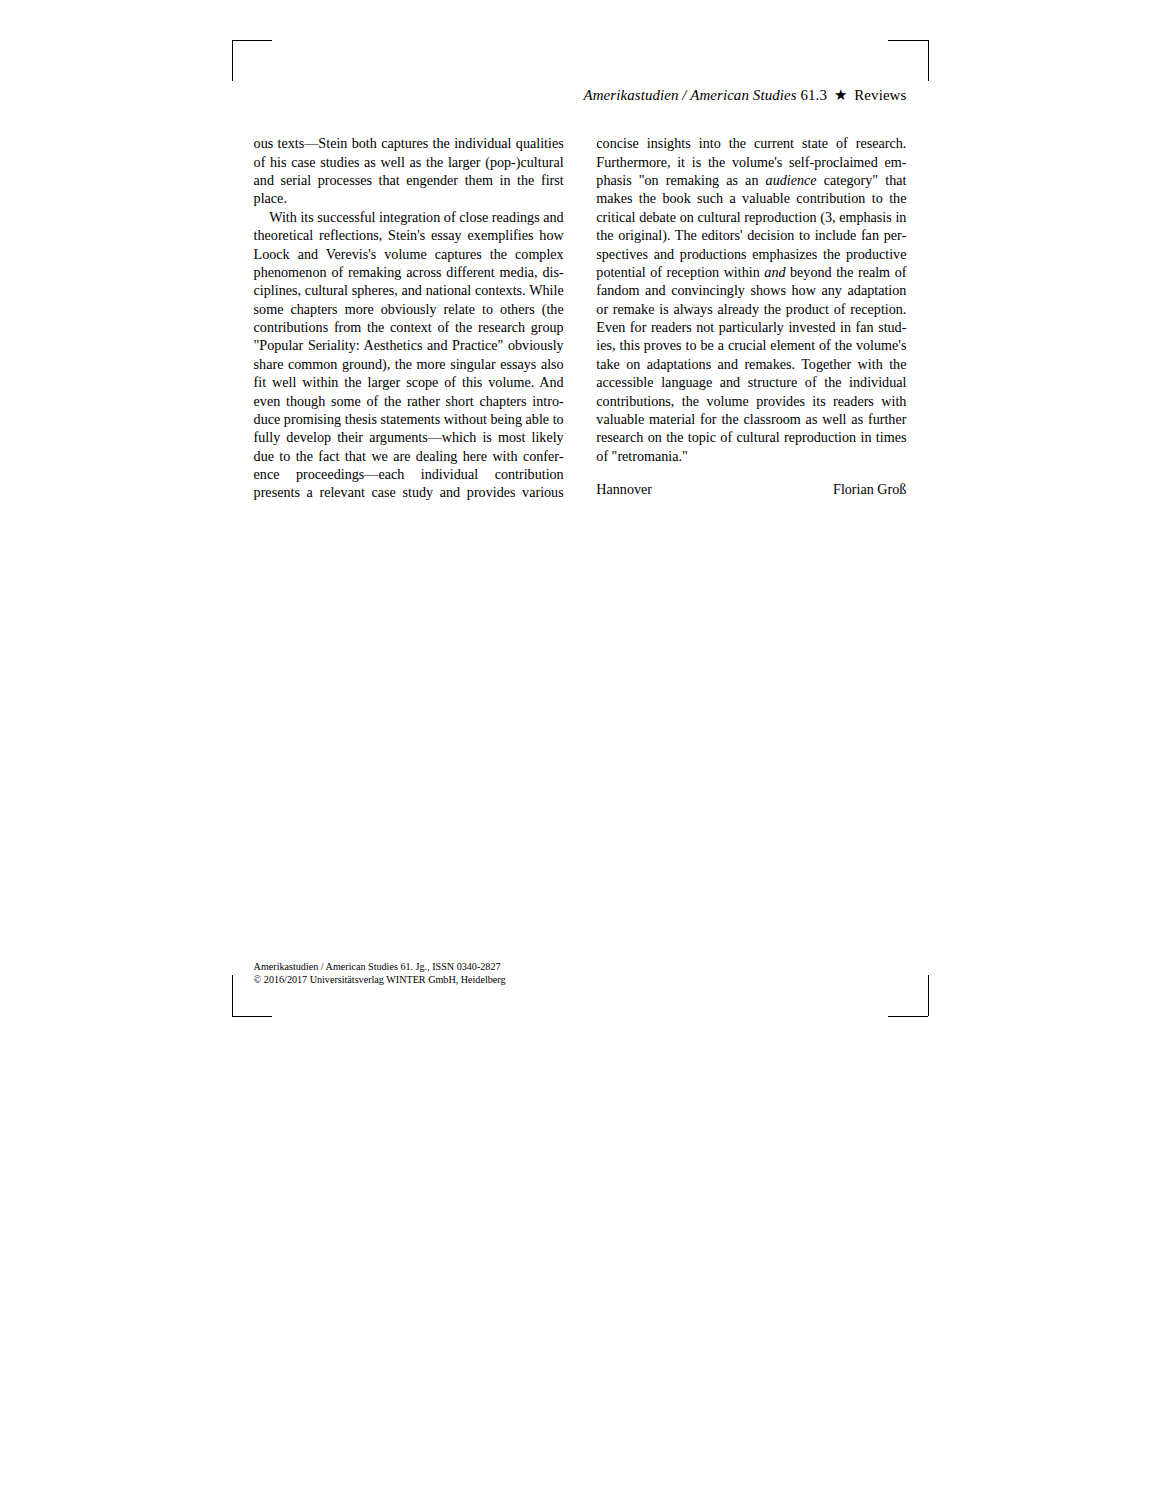Amerikastudien / American Studies 61.3 ★ Reviews
ous texts—Stein both captures the individual qualities of his case studies as well as the larger (pop-)cultural and serial processes that engender them in the first place.
With its successful integration of close readings and theoretical reflections, Stein's essay exemplifies how Loock and Verevis's volume captures the complex phenomenon of remaking across different media, disciplines, cultural spheres, and national contexts. While some chapters more obviously relate to others (the contributions from the context of the research group "Popular Seriality: Aesthetics and Practice" obviously share common ground), the more singular essays also fit well within the larger scope of this volume. And even though some of the rather short chapters introduce promising thesis statements without being able to fully develop their arguments—which is most likely due to the fact that we are dealing here with conference proceedings—each individual contribution presents a relevant case study and provides various concise insights into the current state of research. Furthermore, it is the volume's self-proclaimed emphasis "on remaking as an audience category" that makes the book such a valuable contribution to the critical debate on cultural reproduction (3, emphasis in the original). The editors' decision to include fan perspectives and productions emphasizes the productive potential of reception within and beyond the realm of fandom and convincingly shows how any adaptation or remake is always already the product of reception. Even for readers not particularly invested in fan studies, this proves to be a crucial element of the volume's take on adaptations and remakes. Together with the accessible language and structure of the individual contributions, the volume provides its readers with valuable material for the classroom as well as further research on the topic of cultural reproduction in times of "retromania."
Hannover Florian Groß
Amerikastudien / American Studies 61. Jg., ISSN 0340-2827
© 2016/2017 Universitätsverlag WINTER GmbH, Heidelberg